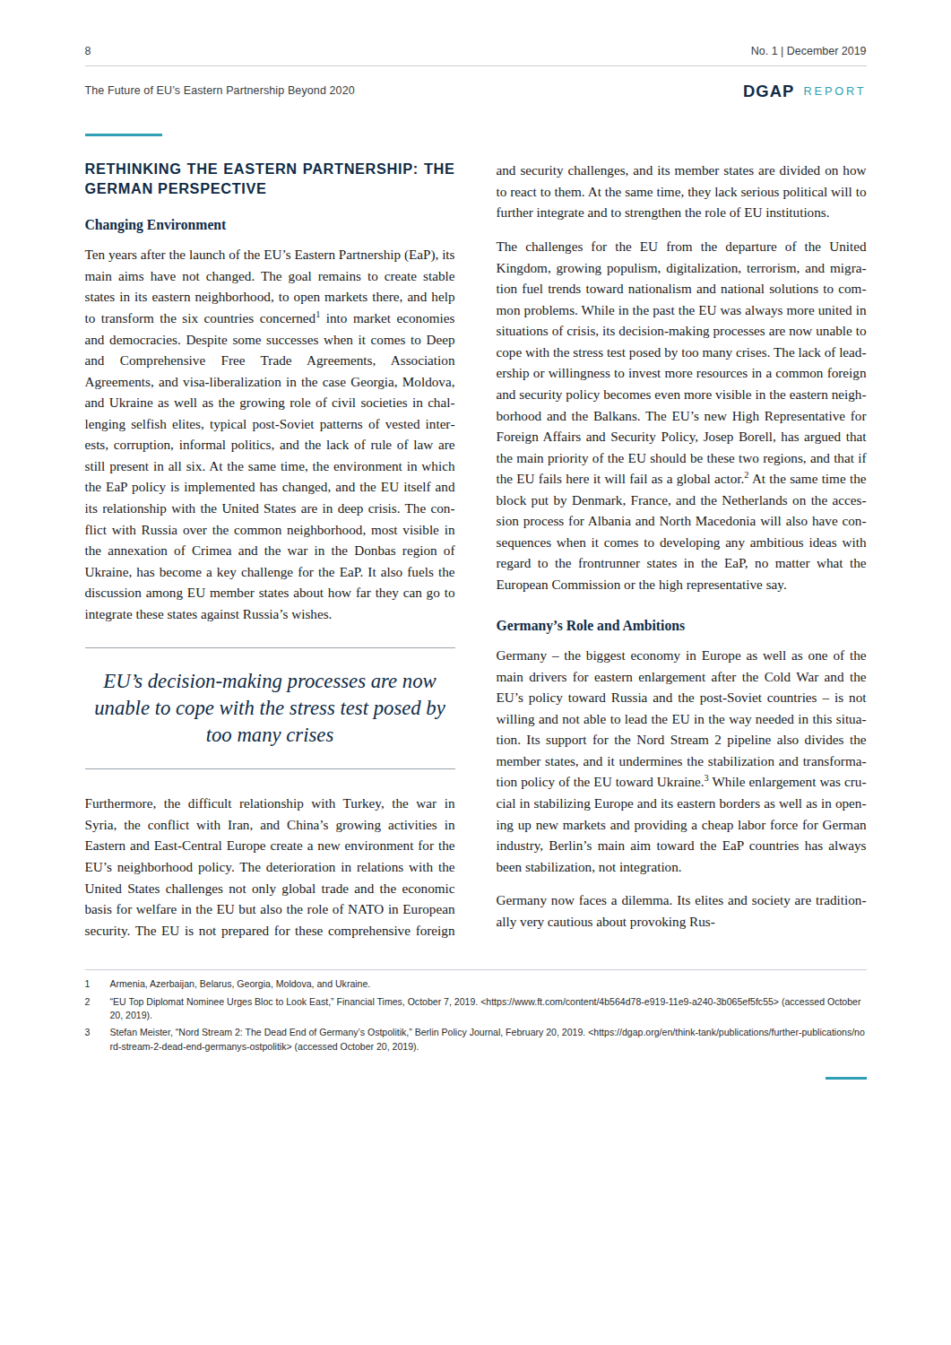8 No. 1 | December 2019
The Future of EU’s Eastern Partnership Beyond 2020 DGAP Report
Rethinking the Eastern Partnership: The German Perspective
Changing Environment
Ten years after the launch of the EU’s Eastern Partnership (EaP), its main aims have not changed. The goal remains to create stable states in its eastern neighborhood, to open markets there, and help to transform the six countries concerned1 into market economies and democracies. Despite some successes when it comes to Deep and Comprehensive Free Trade Agreements, Association Agreements, and visa-liberalization in the case Georgia, Moldova, and Ukraine as well as the growing role of civil societies in challenging selfish elites, typical post-Soviet patterns of vested interests, corruption, informal politics, and the lack of rule of law are still present in all six. At the same time, the environment in which the EaP policy is implemented has changed, and the EU itself and its relationship with the United States are in deep crisis. The conflict with Russia over the common neighborhood, most visible in the annexation of Crimea and the war in the Donbas region of Ukraine, has become a key challenge for the EaP. It also fuels the discussion among EU member states about how far they can go to integrate these states against Russia’s wishes.
EU’s decision-making processes are now unable to cope with the stress test posed by too many crises
Furthermore, the difficult relationship with Turkey, the war in Syria, the conflict with Iran, and China’s growing activities in Eastern and East-Central Europe create a new environment for the EU’s neighborhood policy. The deterioration in relations with the United States challenges not only global trade and the economic basis for welfare in the EU but also the role of NATO in European security. The EU is not prepared for these comprehensive foreign and security challenges, and its member states are divided on how to react to them. At the same time, they lack serious political will to further integrate and to strengthen the role of EU institutions.
The challenges for the EU from the departure of the United Kingdom, growing populism, digitalization, terrorism, and migration fuel trends toward nationalism and national solutions to common problems. While in the past the EU was always more united in situations of crisis, its decision-making processes are now unable to cope with the stress test posed by too many crises. The lack of leadership or willingness to invest more resources in a common foreign and security policy becomes even more visible in the eastern neighborhood and the Balkans. The EU’s new High Representative for Foreign Affairs and Security Policy, Josep Borell, has argued that the main priority of the EU should be these two regions, and that if the EU fails here it will fail as a global actor.2 At the same time the block put by Denmark, France, and the Netherlands on the accession process for Albania and North Macedonia will also have consequences when it comes to developing any ambitious ideas with regard to the frontrunner states in the EaP, no matter what the European Commission or the high representative say.
Germany’s Role and Ambitions
Germany – the biggest economy in Europe as well as one of the main drivers for eastern enlargement after the Cold War and the EU’s policy toward Russia and the post-Soviet countries – is not willing and not able to lead the EU in the way needed in this situation. Its support for the Nord Stream 2 pipeline also divides the member states, and it undermines the stabilization and transformation policy of the EU toward Ukraine.3 While enlargement was crucial in stabilizing Europe and its eastern borders as well as in opening up new markets and providing a cheap labor force for German industry, Berlin’s main aim toward the EaP countries has always been stabilization, not integration.
Germany now faces a dilemma. Its elites and society are traditionally very cautious about provoking Rus-
1 Armenia, Azerbaijan, Belarus, Georgia, Moldova, and Ukraine.
2“EU Top Diplomat Nominee Urges Bloc to Look East,” Financial Times, October 7, 2019. <https://www.ft.com/content/4b564d78-e919-11e9-a240-3b065ef5fc55> (accessed October 20, 2019).
3 Stefan Meister, “Nord Stream 2: The Dead End of Germany’s Ostpolitik,” Berlin Policy Journal, February 20, 2019. <https://dgap.org/en/think-tank/publications/further-publications/nord-stream-2-dead-end-germanys-ostpolitik> (accessed October 20, 2019).